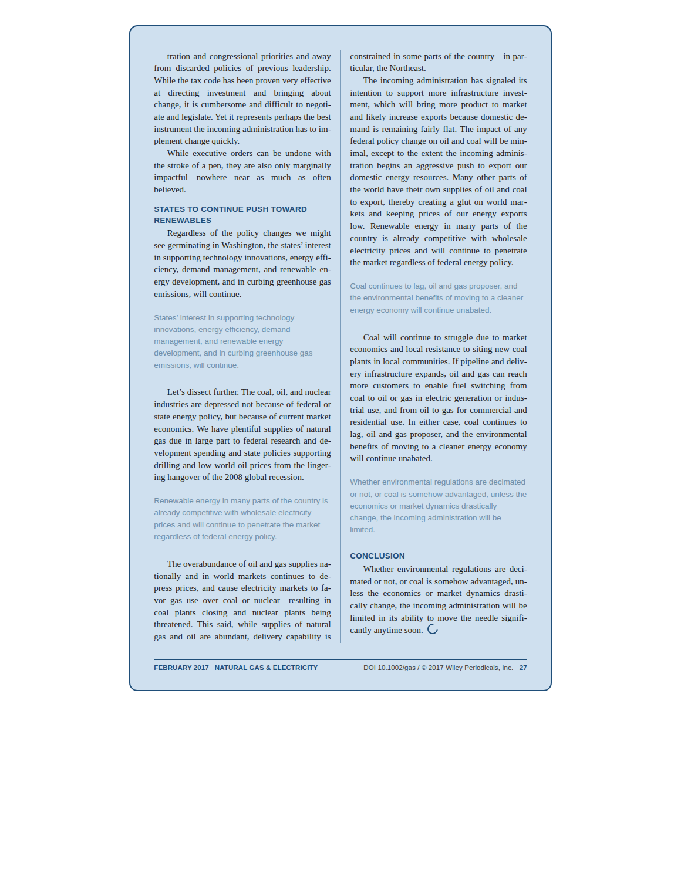tration and congressional priorities and away from discarded policies of previous leadership. While the tax code has been proven very effective at directing investment and bringing about change, it is cumbersome and difficult to negotiate and legislate. Yet it represents perhaps the best instrument the incoming administration has to implement change quickly.
While executive orders can be undone with the stroke of a pen, they are also only marginally impactful—nowhere near as much as often believed.
States to Continue Push Toward Renewables
Regardless of the policy changes we might see germinating in Washington, the states’ interest in supporting technology innovations, energy efficiency, demand management, and renewable energy development, and in curbing greenhouse gas emissions, will continue.
States’ interest in supporting technology innovations, energy efficiency, demand management, and renewable energy development, and in curbing greenhouse gas emissions, will continue.
Let’s dissect further. The coal, oil, and nuclear industries are depressed not because of federal or state energy policy, but because of current market economics. We have plentiful supplies of natural gas due in large part to federal research and development spending and state policies supporting drilling and low world oil prices from the lingering hangover of the 2008 global recession.
Renewable energy in many parts of the country is already competitive with wholesale electricity prices and will continue to penetrate the market regardless of federal energy policy.
The overabundance of oil and gas supplies nationally and in world markets continues to depress prices, and cause electricity markets to favor gas use over coal or nuclear—resulting in coal plants closing and nuclear plants being threatened. This said, while supplies of natural gas and oil are abundant, delivery capability is constrained in some parts of the country—in particular, the Northeast.
The incoming administration has signaled its intention to support more infrastructure investment, which will bring more product to market and likely increase exports because domestic demand is remaining fairly flat. The impact of any federal policy change on oil and coal will be minimal, except to the extent the incoming administration begins an aggressive push to export our domestic energy resources. Many other parts of the world have their own supplies of oil and coal to export, thereby creating a glut on world markets and keeping prices of our energy exports low. Renewable energy in many parts of the country is already competitive with wholesale electricity prices and will continue to penetrate the market regardless of federal energy policy.
Coal continues to lag, oil and gas proposer, and the environmental benefits of moving to a cleaner energy economy will continue unabated.
Coal will continue to struggle due to market economics and local resistance to siting new coal plants in local communities. If pipeline and delivery infrastructure expands, oil and gas can reach more customers to enable fuel switching from coal to oil or gas in electric generation or industrial use, and from oil to gas for commercial and residential use. In either case, coal continues to lag, oil and gas proposer, and the environmental benefits of moving to a cleaner energy economy will continue unabated.
Whether environmental regulations are decimated or not, or coal is somehow advantaged, unless the economics or market dynamics drastically change, the incoming administration will be limited.
Conclusion
Whether environmental regulations are decimated or not, or coal is somehow advantaged, unless the economics or market dynamics drastically change, the incoming administration will be limited in its ability to move the needle significantly anytime soon.
FEBRUARY 2017 NATURAL GAS & ELECTRICITY
DOI 10.1002/gas / © 2017 Wiley Periodicals, Inc. 27